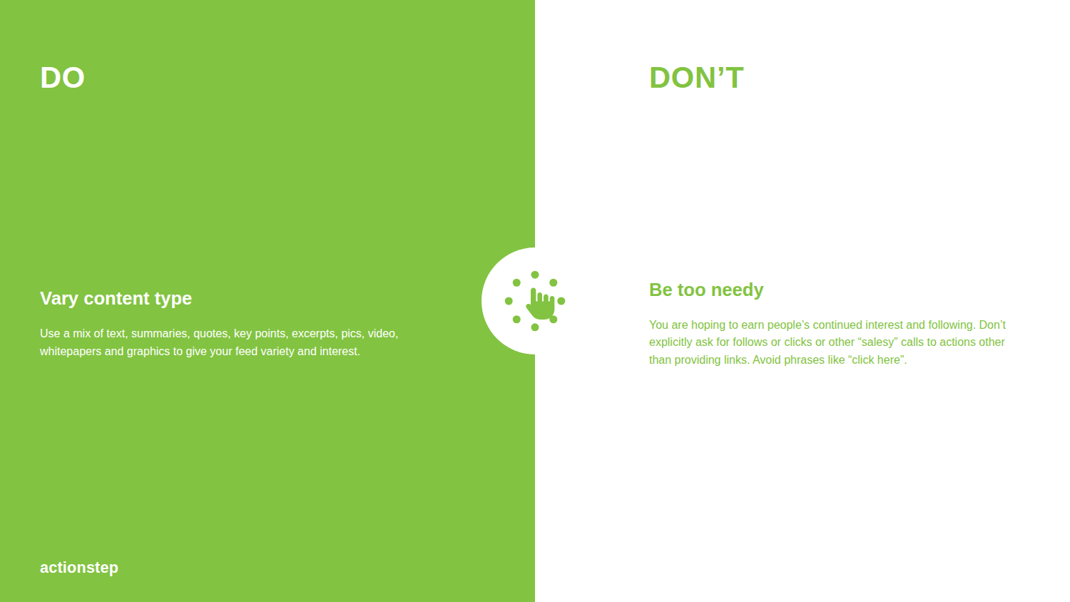DO
Vary content type
Use a mix of text, summaries, quotes, key points, excerpts, pics, video, whitepapers and graphics to give your feed variety and interest.
actionstep
DON’T
Be too needy
You are hoping to earn people’s continued interest and following. Don’t explicitly ask for follows or clicks or other “salesy” calls to actions other than providing links. Avoid phrases like “click here”.